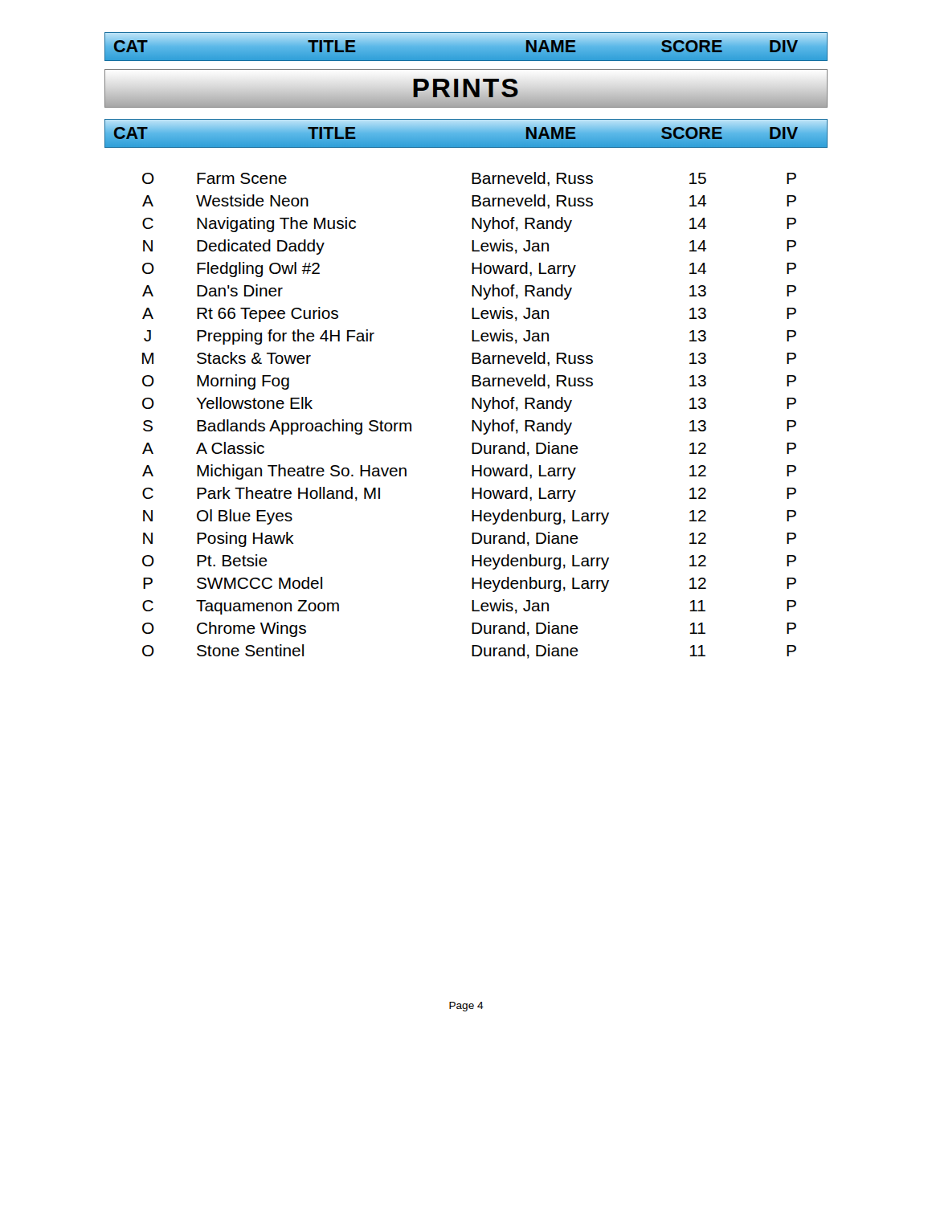CAT TITLE NAME SCORE DIV
PRINTS
CAT TITLE NAME SCORE DIV
| O | Farm Scene | Barneveld, Russ | 15 | P |
| A | Westside Neon | Barneveld, Russ | 14 | P |
| C | Navigating The Music | Nyhof, Randy | 14 | P |
| N | Dedicated Daddy | Lewis, Jan | 14 | P |
| O | Fledgling Owl #2 | Howard, Larry | 14 | P |
| A | Dan's Diner | Nyhof, Randy | 13 | P |
| A | Rt 66 Tepee Curios | Lewis, Jan | 13 | P |
| J | Prepping for the 4H Fair | Lewis, Jan | 13 | P |
| M | Stacks & Tower | Barneveld, Russ | 13 | P |
| O | Morning Fog | Barneveld, Russ | 13 | P |
| O | Yellowstone Elk | Nyhof, Randy | 13 | P |
| S | Badlands Approaching Storm | Nyhof, Randy | 13 | P |
| A | A Classic | Durand, Diane | 12 | P |
| A | Michigan Theatre So. Haven | Howard, Larry | 12 | P |
| C | Park Theatre Holland, MI | Howard, Larry | 12 | P |
| N | Ol Blue Eyes | Heydenburg, Larry | 12 | P |
| N | Posing Hawk | Durand, Diane | 12 | P |
| O | Pt. Betsie | Heydenburg, Larry | 12 | P |
| P | SWMCCC Model | Heydenburg, Larry | 12 | P |
| C | Taquamenon Zoom | Lewis, Jan | 11 | P |
| O | Chrome Wings | Durand, Diane | 11 | P |
| O | Stone Sentinel | Durand, Diane | 11 | P |
Page 4